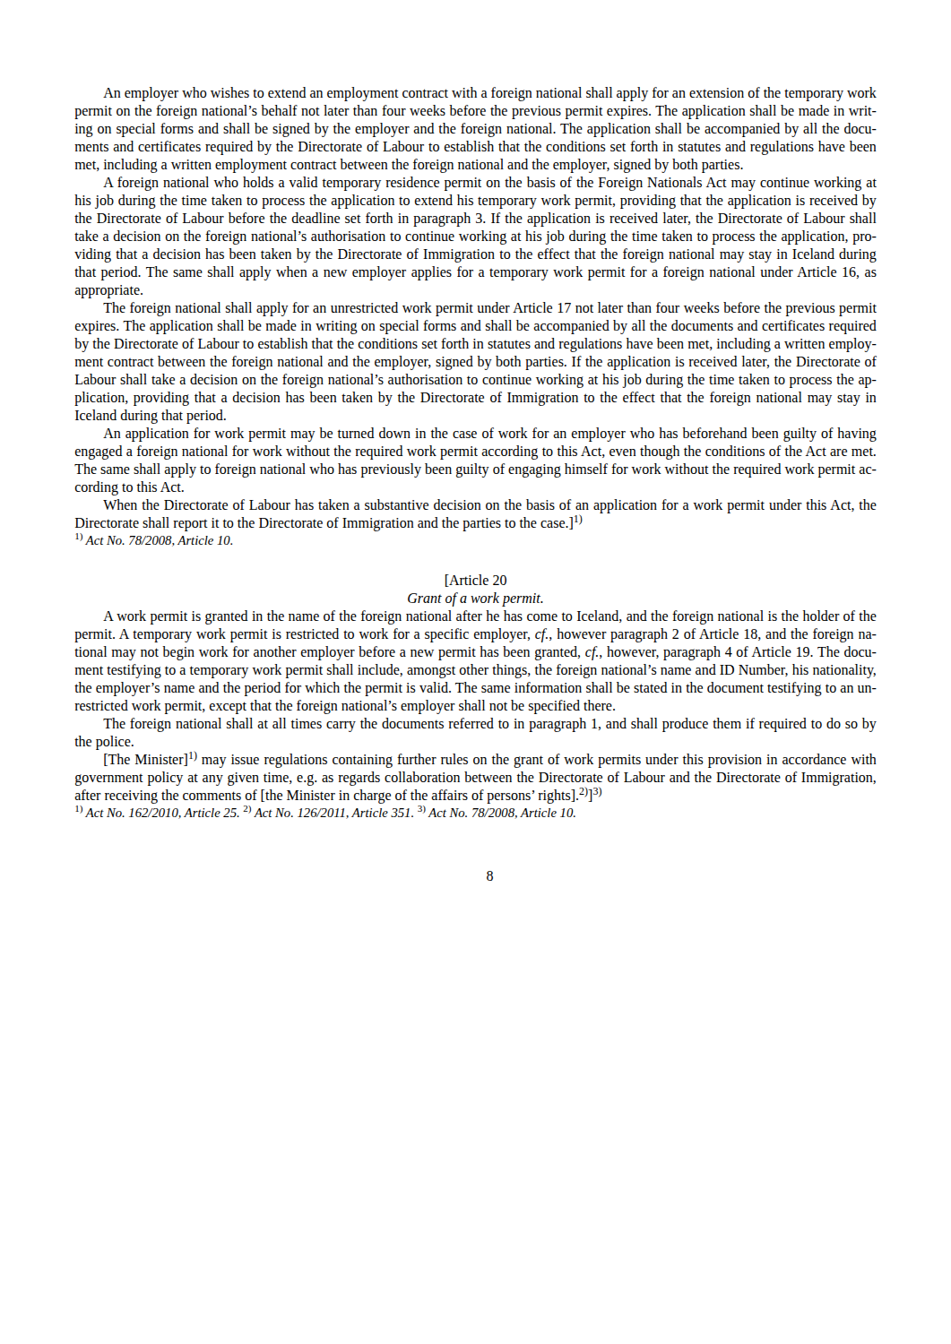An employer who wishes to extend an employment contract with a foreign national shall apply for an extension of the temporary work permit on the foreign national’s behalf not later than four weeks before the previous permit expires. The application shall be made in writing on special forms and shall be signed by the employer and the foreign national. The application shall be accompanied by all the documents and certificates required by the Directorate of Labour to establish that the conditions set forth in statutes and regulations have been met, including a written employment contract between the foreign national and the employer, signed by both parties.
A foreign national who holds a valid temporary residence permit on the basis of the Foreign Nationals Act may continue working at his job during the time taken to process the application to extend his temporary work permit, providing that the application is received by the Directorate of Labour before the deadline set forth in paragraph 3. If the application is received later, the Directorate of Labour shall take a decision on the foreign national’s authorisation to continue working at his job during the time taken to process the application, providing that a decision has been taken by the Directorate of Immigration to the effect that the foreign national may stay in Iceland during that period. The same shall apply when a new employer applies for a temporary work permit for a foreign national under Article 16, as appropriate.
The foreign national shall apply for an unrestricted work permit under Article 17 not later than four weeks before the previous permit expires. The application shall be made in writing on special forms and shall be accompanied by all the documents and certificates required by the Directorate of Labour to establish that the conditions set forth in statutes and regulations have been met, including a written employment contract between the foreign national and the employer, signed by both parties. If the application is received later, the Directorate of Labour shall take a decision on the foreign national’s authorisation to continue working at his job during the time taken to process the application, providing that a decision has been taken by the Directorate of Immigration to the effect that the foreign national may stay in Iceland during that period.
An application for work permit may be turned down in the case of work for an employer who has beforehand been guilty of having engaged a foreign national for work without the required work permit according to this Act, even though the conditions of the Act are met. The same shall apply to foreign national who has previously been guilty of engaging himself for work without the required work permit according to this Act.
When the Directorate of Labour has taken a substantive decision on the basis of an application for a work permit under this Act, the Directorate shall report it to the Directorate of Immigration and the parties to the case.]1)
1) Act No. 78/2008, Article 10.
[Article 20
Grant of a work permit.
A work permit is granted in the name of the foreign national after he has come to Iceland, and the foreign national is the holder of the permit. A temporary work permit is restricted to work for a specific employer, cf., however paragraph 2 of Article 18, and the foreign national may not begin work for another employer before a new permit has been granted, cf., however, paragraph 4 of Article 19. The document testifying to a temporary work permit shall include, amongst other things, the foreign national’s name and ID Number, his nationality, the employer’s name and the period for which the permit is valid. The same information shall be stated in the document testifying to an unrestricted work permit, except that the foreign national’s employer shall not be specified there.
The foreign national shall at all times carry the documents referred to in paragraph 1, and shall produce them if required to do so by the police.
[The Minister]1) may issue regulations containing further rules on the grant of work permits under this provision in accordance with government policy at any given time, e.g. as regards collaboration between the Directorate of Labour and the Directorate of Immigration, after receiving the comments of [the Minister in charge of the affairs of persons’ rights].2)]3)
1) Act No. 162/2010, Article 25. 2) Act No. 126/2011, Article 351. 3) Act No. 78/2008, Article 10.
8